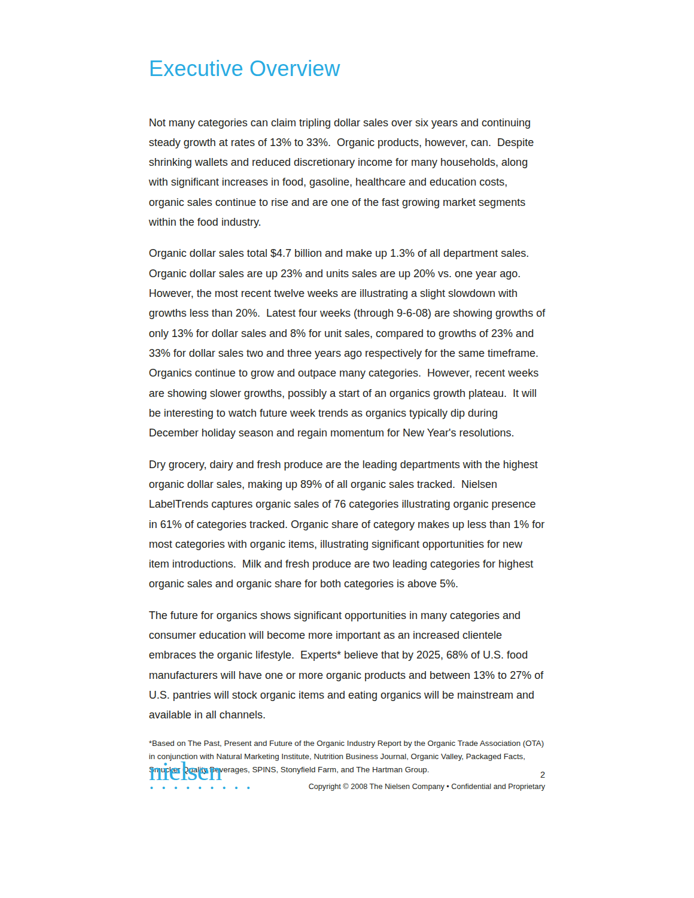Executive Overview
Not many categories can claim tripling dollar sales over six years and continuing steady growth at rates of 13% to 33%. Organic products, however, can. Despite shrinking wallets and reduced discretionary income for many households, along with significant increases in food, gasoline, healthcare and education costs, organic sales continue to rise and are one of the fast growing market segments within the food industry.
Organic dollar sales total $4.7 billion and make up 1.3% of all department sales. Organic dollar sales are up 23% and units sales are up 20% vs. one year ago. However, the most recent twelve weeks are illustrating a slight slowdown with growths less than 20%. Latest four weeks (through 9-6-08) are showing growths of only 13% for dollar sales and 8% for unit sales, compared to growths of 23% and 33% for dollar sales two and three years ago respectively for the same timeframe. Organics continue to grow and outpace many categories. However, recent weeks are showing slower growths, possibly a start of an organics growth plateau. It will be interesting to watch future week trends as organics typically dip during December holiday season and regain momentum for New Year's resolutions.
Dry grocery, dairy and fresh produce are the leading departments with the highest organic dollar sales, making up 89% of all organic sales tracked. Nielsen LabelTrends captures organic sales of 76 categories illustrating organic presence in 61% of categories tracked. Organic share of category makes up less than 1% for most categories with organic items, illustrating significant opportunities for new item introductions. Milk and fresh produce are two leading categories for highest organic sales and organic share for both categories is above 5%.
The future for organics shows significant opportunities in many categories and consumer education will become more important as an increased clientele embraces the organic lifestyle. Experts* believe that by 2025, 68% of U.S. food manufacturers will have one or more organic products and between 13% to 27% of U.S. pantries will stock organic items and eating organics will be mainstream and available in all channels.
*Based on The Past, Present and Future of the Organic Industry Report by the Organic Trade Association (OTA) in conjunction with Natural Marketing Institute, Nutrition Business Journal, Organic Valley, Packaged Facts, Smucker Quality Beverages, SPINS, Stonyfield Farm, and The Hartman Group.
nielsen• • • • • • • • •
2 Copyright © 2008 The Nielsen Company • Confidential and Proprietary